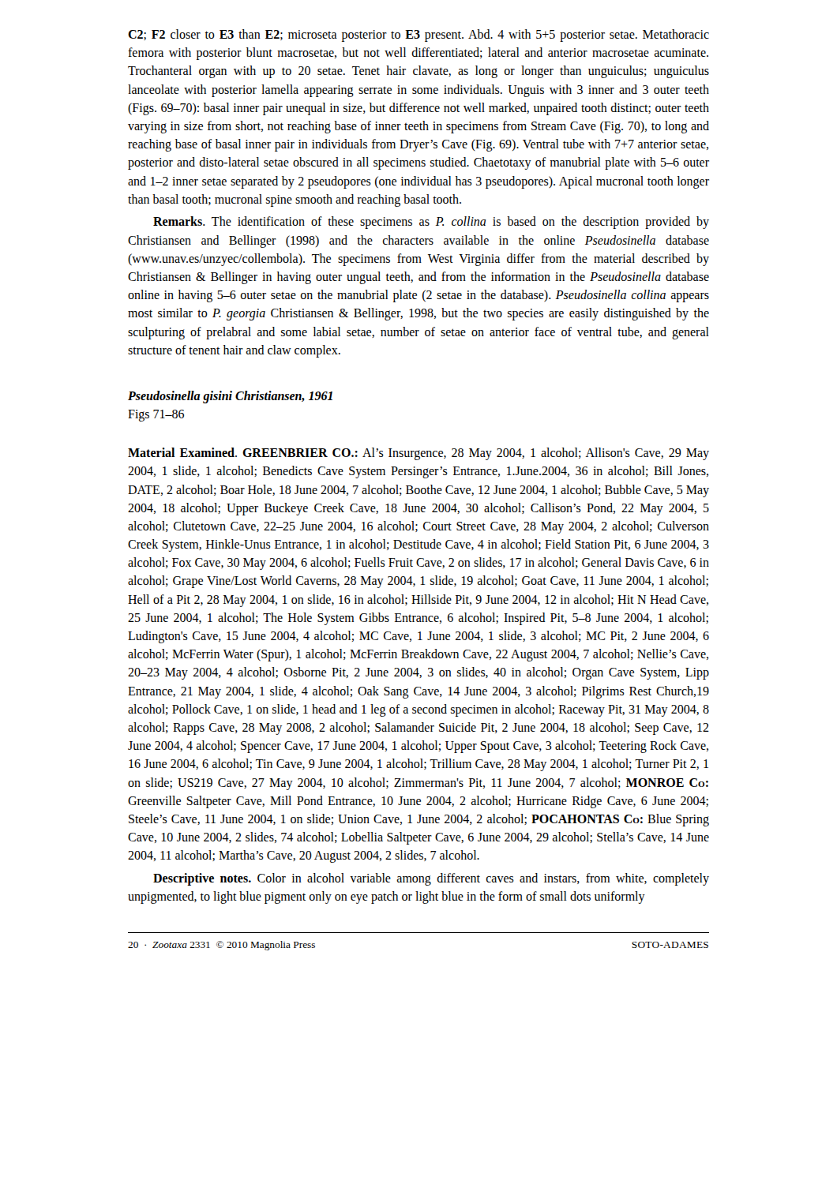C2; F2 closer to E3 than E2; microseta posterior to E3 present. Abd. 4 with 5+5 posterior setae. Metathoracic femora with posterior blunt macrosetae, but not well differentiated; lateral and anterior macrosetae acuminate. Trochanteral organ with up to 20 setae. Tenet hair clavate, as long or longer than unguiculus; unguiculus lanceolate with posterior lamella appearing serrate in some individuals. Unguis with 3 inner and 3 outer teeth (Figs. 69–70): basal inner pair unequal in size, but difference not well marked, unpaired tooth distinct; outer teeth varying in size from short, not reaching base of inner teeth in specimens from Stream Cave (Fig. 70), to long and reaching base of basal inner pair in individuals from Dryer’s Cave (Fig. 69). Ventral tube with 7+7 anterior setae, posterior and disto-lateral setae obscured in all specimens studied. Chaetotaxy of manubrial plate with 5–6 outer and 1–2 inner setae separated by 2 pseudopores (one individual has 3 pseudopores). Apical mucronal tooth longer than basal tooth; mucronal spine smooth and reaching basal tooth.
Remarks. The identification of these specimens as P. collina is based on the description provided by Christiansen and Bellinger (1998) and the characters available in the online Pseudosinella database (www.unav.es/unzyec/collembola). The specimens from West Virginia differ from the material described by Christiansen & Bellinger in having outer ungual teeth, and from the information in the Pseudosinella database online in having 5–6 outer setae on the manubrial plate (2 setae in the database). Pseudosinella collina appears most similar to P. georgia Christiansen & Bellinger, 1998, but the two species are easily distinguished by the sculpturing of prelabral and some labial setae, number of setae on anterior face of ventral tube, and general structure of tenent hair and claw complex.
Pseudosinella gisini Christiansen, 1961
Figs 71–86
Material Examined. GREENBRIER CO.: Al’s Insurgence, 28 May 2004, 1 alcohol; Allison's Cave, 29 May 2004, 1 slide, 1 alcohol; Benedicts Cave System Persinger’s Entrance, 1.June.2004, 36 in alcohol; Bill Jones, DATE, 2 alcohol; Boar Hole, 18 June 2004, 7 alcohol; Boothe Cave, 12 June 2004, 1 alcohol; Bubble Cave, 5 May 2004, 18 alcohol; Upper Buckeye Creek Cave, 18 June 2004, 30 alcohol; Callison’s Pond, 22 May 2004, 5 alcohol; Clutetown Cave, 22–25 June 2004, 16 alcohol; Court Street Cave, 28 May 2004, 2 alcohol; Culverson Creek System, Hinkle-Unus Entrance, 1 in alcohol; Destitude Cave, 4 in alcohol; Field Station Pit, 6 June 2004, 3 alcohol; Fox Cave, 30 May 2004, 6 alcohol; Fuells Fruit Cave, 2 on slides, 17 in alcohol; General Davis Cave, 6 in alcohol; Grape Vine/Lost World Caverns, 28 May 2004, 1 slide, 19 alcohol; Goat Cave, 11 June 2004, 1 alcohol; Hell of a Pit 2, 28 May 2004, 1 on slide, 16 in alcohol; Hillside Pit, 9 June 2004, 12 in alcohol; Hit N Head Cave, 25 June 2004, 1 alcohol; The Hole System Gibbs Entrance, 6 alcohol; Inspired Pit, 5–8 June 2004, 1 alcohol; Ludington's Cave, 15 June 2004, 4 alcohol; MC Cave, 1 June 2004, 1 slide, 3 alcohol; MC Pit, 2 June 2004, 6 alcohol; McFerrin Water (Spur), 1 alcohol; McFerrin Breakdown Cave, 22 August 2004, 7 alcohol; Nellie’s Cave, 20–23 May 2004, 4 alcohol; Osborne Pit, 2 June 2004, 3 on slides, 40 in alcohol; Organ Cave System, Lipp Entrance, 21 May 2004, 1 slide, 4 alcohol; Oak Sang Cave, 14 June 2004, 3 alcohol; Pilgrims Rest Church,19 alcohol; Pollock Cave, 1 on slide, 1 head and 1 leg of a second specimen in alcohol; Raceway Pit, 31 May 2004, 8 alcohol; Rapps Cave, 28 May 2008, 2 alcohol; Salamander Suicide Pit, 2 June 2004, 18 alcohol; Seep Cave, 12 June 2004, 4 alcohol; Spencer Cave, 17 June 2004, 1 alcohol; Upper Spout Cave, 3 alcohol; Teetering Rock Cave, 16 June 2004, 6 alcohol; Tin Cave, 9 June 2004, 1 alcohol; Trillium Cave, 28 May 2004, 1 alcohol; Turner Pit 2, 1 on slide; US219 Cave, 27 May 2004, 10 alcohol; Zimmerman's Pit, 11 June 2004, 7 alcohol; MONROE Co: Greenville Saltpeter Cave, Mill Pond Entrance, 10 June 2004, 2 alcohol; Hurricane Ridge Cave, 6 June 2004; Steele’s Cave, 11 June 2004, 1 on slide; Union Cave, 1 June 2004, 2 alcohol; POCAHONTAS Co: Blue Spring Cave, 10 June 2004, 2 slides, 74 alcohol; Lobellia Saltpeter Cave, 6 June 2004, 29 alcohol; Stella’s Cave, 14 June 2004, 11 alcohol; Martha’s Cave, 20 August 2004, 2 slides, 7 alcohol.
Descriptive notes. Color in alcohol variable among different caves and instars, from white, completely unpigmented, to light blue pigment only on eye patch or light blue in the form of small dots uniformly
20 · Zootaxa 2331 © 2010 Magnolia Press
SOTO-ADAMES